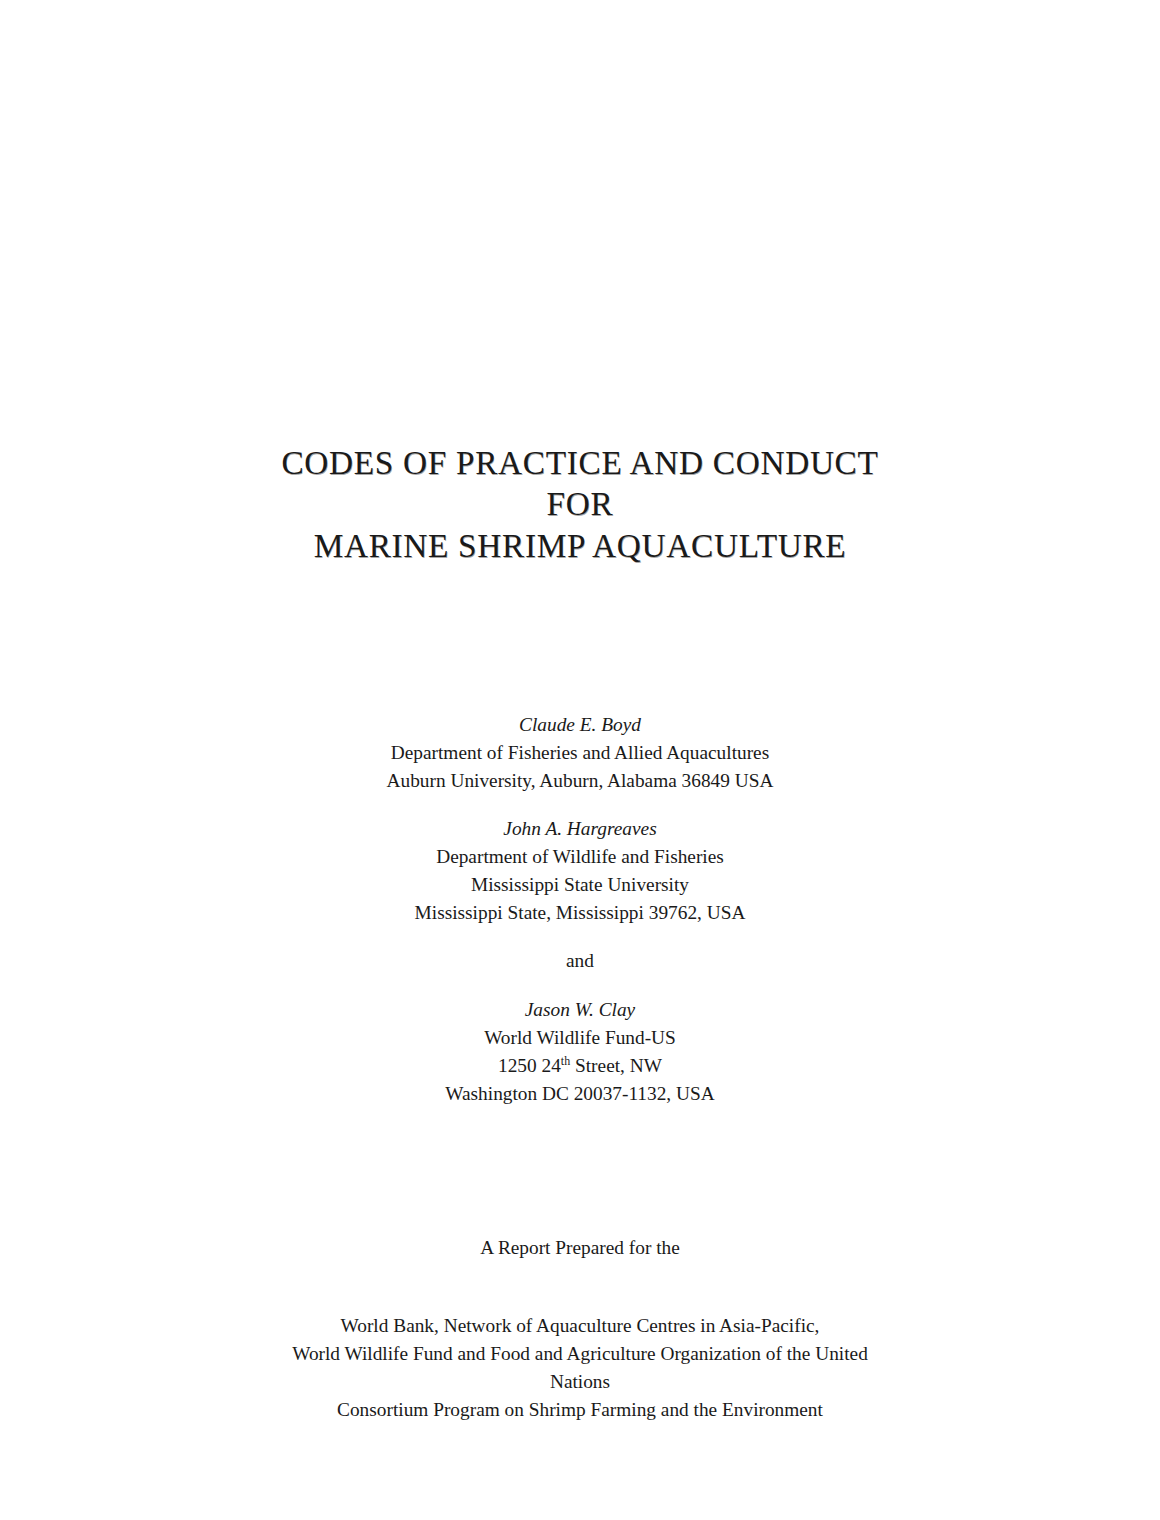CODES OF PRACTICE AND CONDUCT
FOR
MARINE SHRIMP AQUACULTURE
Claude E. Boyd
Department of Fisheries and Allied Aquacultures
Auburn University, Auburn, Alabama 36849 USA
John A. Hargreaves
Department of Wildlife and Fisheries
Mississippi State University
Mississippi State, Mississippi 39762, USA
and
Jason W. Clay
World Wildlife Fund-US
1250 24th Street, NW
Washington DC 20037-1132, USA
A Report Prepared for the
World Bank, Network of Aquaculture Centres in Asia-Pacific,
World Wildlife Fund and Food and Agriculture Organization of the United Nations
Consortium Program on Shrimp Farming and the Environment